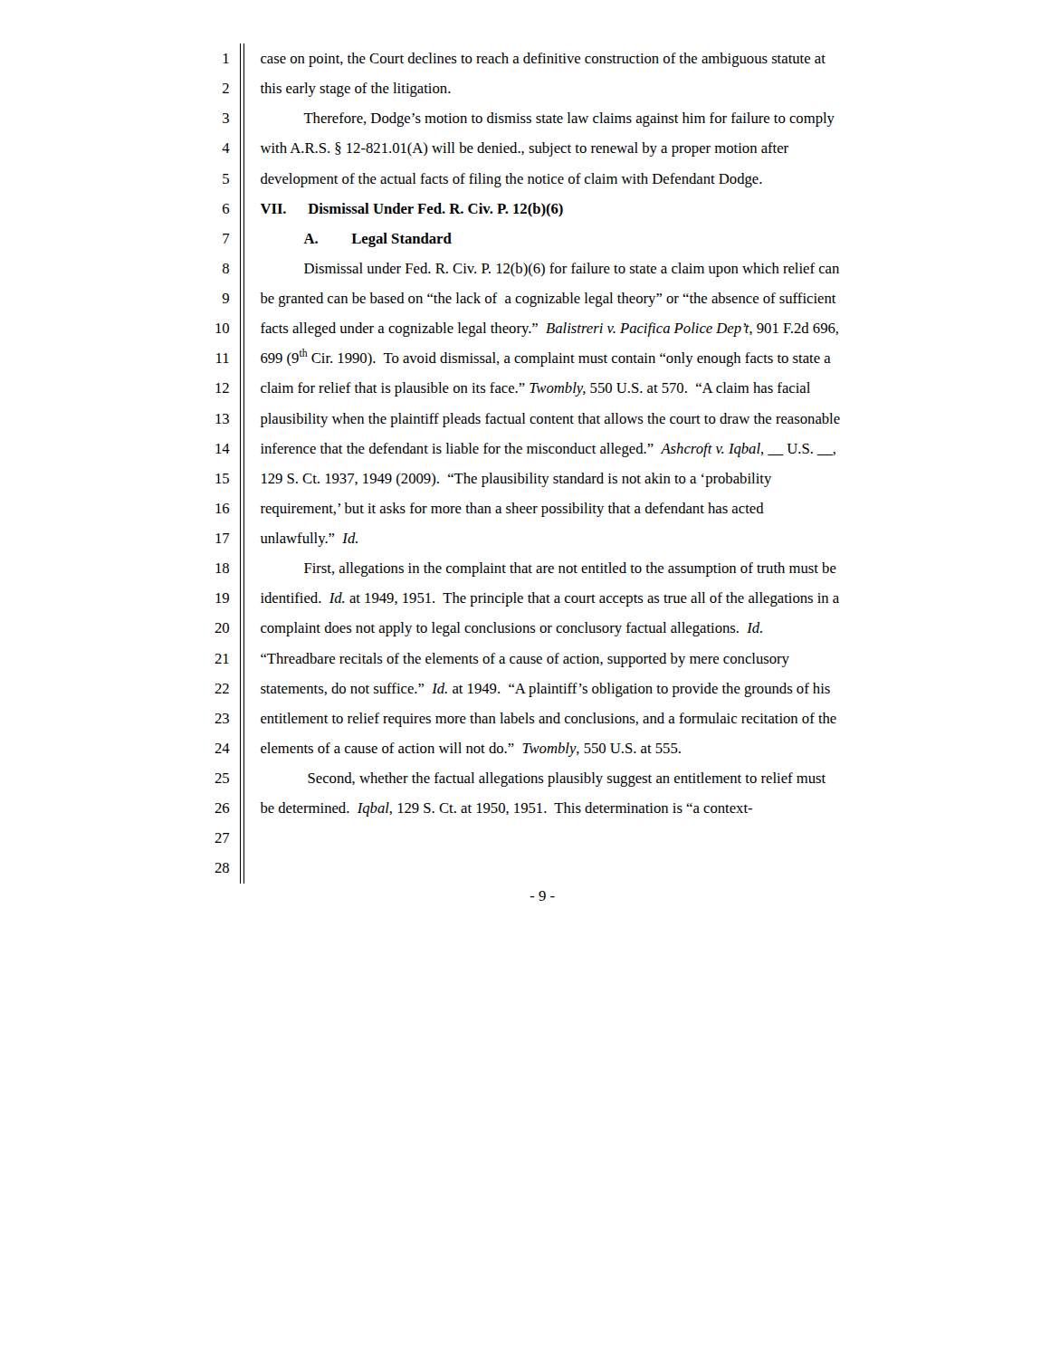1
2
3
4
5
6
7
8
9
10
11
12
13
14
15
16
17
18
19
20
21
22
23
24
25
26
27
28
case on point, the Court declines to reach a definitive construction of the ambiguous statute at this early stage of the litigation.
Therefore, Dodge’s motion to dismiss state law claims against him for failure to comply with A.R.S. § 12-821.01(A) will be denied., subject to renewal by a proper motion after development of the actual facts of filing the notice of claim with Defendant Dodge.
VII. Dismissal Under Fed. R. Civ. P. 12(b)(6)
A. Legal Standard
Dismissal under Fed. R. Civ. P. 12(b)(6) for failure to state a claim upon which relief can be granted can be based on “the lack of a cognizable legal theory” or “the absence of sufficient facts alleged under a cognizable legal theory.” Balistreri v. Pacifica Police Dep’t, 901 F.2d 696, 699 (9th Cir. 1990). To avoid dismissal, a complaint must contain “only enough facts to state a claim for relief that is plausible on its face.” Twombly, 550 U.S. at 570. “A claim has facial plausibility when the plaintiff pleads factual content that allows the court to draw the reasonable inference that the defendant is liable for the misconduct alleged.” Ashcroft v. Iqbal, __ U.S. __, 129 S. Ct. 1937, 1949 (2009). “The plausibility standard is not akin to a ‘probability requirement,’ but it asks for more than a sheer possibility that a defendant has acted unlawfully.” Id.
First, allegations in the complaint that are not entitled to the assumption of truth must be identified. Id. at 1949, 1951. The principle that a court accepts as true all of the allegations in a complaint does not apply to legal conclusions or conclusory factual allegations. Id. “Threadbare recitals of the elements of a cause of action, supported by mere conclusory statements, do not suffice.” Id. at 1949. “A plaintiff’s obligation to provide the grounds of his entitlement to relief requires more than labels and conclusions, and a formulaic recitation of the elements of a cause of action will not do.” Twombly, 550 U.S. at 555.
Second, whether the factual allegations plausibly suggest an entitlement to relief must be determined. Iqbal, 129 S. Ct. at 1950, 1951. This determination is “a context-
- 9 -